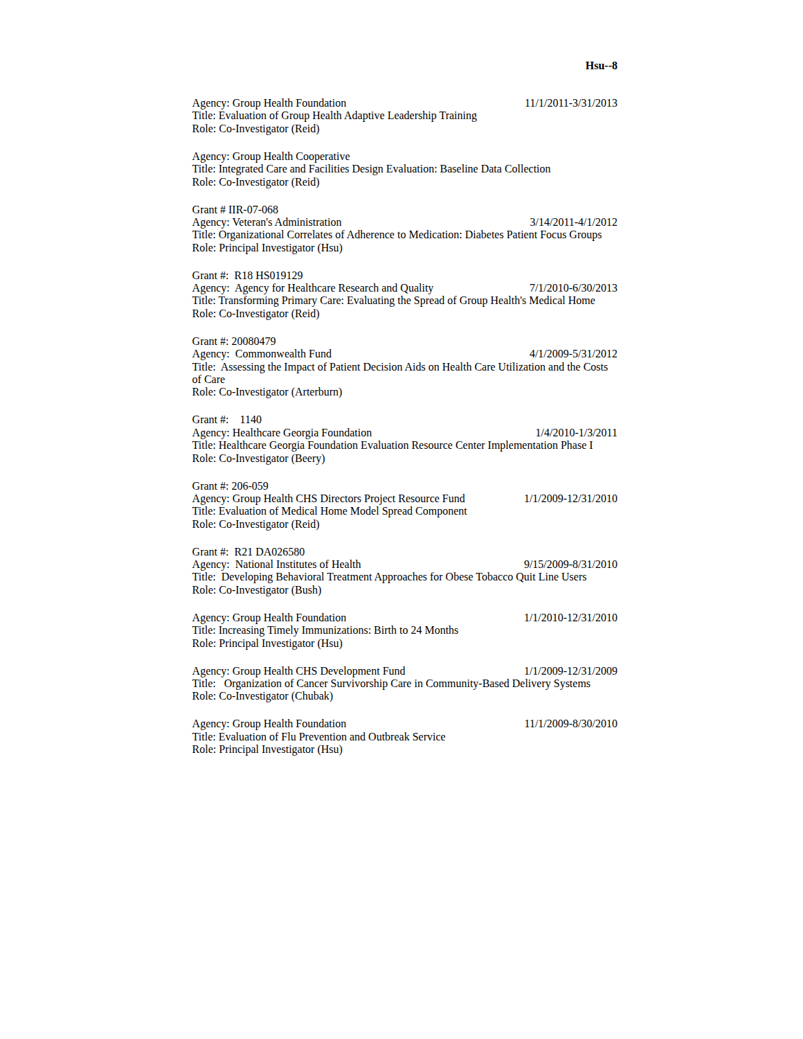Hsu--8
Agency: Group Health Foundation 11/1/2011-3/31/2013
Title: Evaluation of Group Health Adaptive Leadership Training
Role: Co-Investigator (Reid)
Agency: Group Health Cooperative
Title: Integrated Care and Facilities Design Evaluation: Baseline Data Collection
Role: Co-Investigator (Reid)
Grant # IIR-07-068
Agency: Veteran's Administration 3/14/2011-4/1/2012
Title: Organizational Correlates of Adherence to Medication: Diabetes Patient Focus Groups
Role: Principal Investigator (Hsu)
Grant #: R18 HS019129
Agency: Agency for Healthcare Research and Quality 7/1/2010-6/30/2013
Title: Transforming Primary Care: Evaluating the Spread of Group Health's Medical Home
Role: Co-Investigator (Reid)
Grant #: 20080479
Agency: Commonwealth Fund 4/1/2009-5/31/2012
Title: Assessing the Impact of Patient Decision Aids on Health Care Utilization and the Costs of Care
Role: Co-Investigator (Arterburn)
Grant #: 1140
Agency: Healthcare Georgia Foundation 1/4/2010-1/3/2011
Title: Healthcare Georgia Foundation Evaluation Resource Center Implementation Phase I
Role: Co-Investigator (Beery)
Grant #: 206-059
Agency: Group Health CHS Directors Project Resource Fund 1/1/2009-12/31/2010
Title: Evaluation of Medical Home Model Spread Component
Role: Co-Investigator (Reid)
Grant #: R21 DA026580
Agency: National Institutes of Health 9/15/2009-8/31/2010
Title: Developing Behavioral Treatment Approaches for Obese Tobacco Quit Line Users
Role: Co-Investigator (Bush)
Agency: Group Health Foundation 1/1/2010-12/31/2010
Title: Increasing Timely Immunizations: Birth to 24 Months
Role: Principal Investigator (Hsu)
Agency: Group Health CHS Development Fund 1/1/2009-12/31/2009
Title: Organization of Cancer Survivorship Care in Community-Based Delivery Systems
Role: Co-Investigator (Chubak)
Agency: Group Health Foundation 11/1/2009-8/30/2010
Title: Evaluation of Flu Prevention and Outbreak Service
Role: Principal Investigator (Hsu)